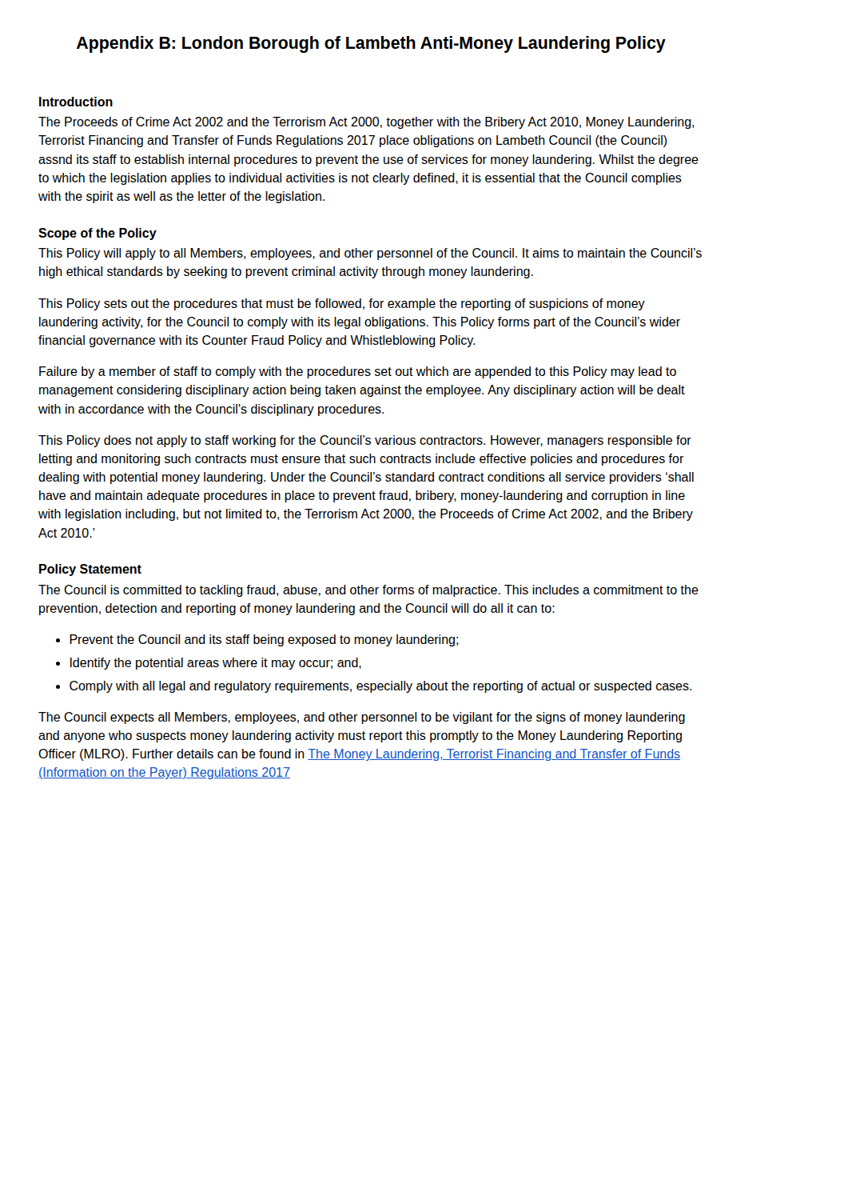Appendix B: London Borough of Lambeth Anti-Money Laundering Policy
Introduction
The Proceeds of Crime Act 2002 and the Terrorism Act 2000, together with the Bribery Act 2010, Money Laundering, Terrorist Financing and Transfer of Funds Regulations 2017 place obligations on Lambeth Council (the Council) assnd its staff to establish internal procedures to prevent the use of services for money laundering. Whilst the degree to which the legislation applies to individual activities is not clearly defined, it is essential that the Council complies with the spirit as well as the letter of the legislation.
Scope of the Policy
This Policy will apply to all Members, employees, and other personnel of the Council. It aims to maintain the Council’s high ethical standards by seeking to prevent criminal activity through money laundering.
This Policy sets out the procedures that must be followed, for example the reporting of suspicions of money laundering activity, for the Council to comply with its legal obligations. This Policy forms part of the Council’s wider financial governance with its Counter Fraud Policy and Whistleblowing Policy.
Failure by a member of staff to comply with the procedures set out which are appended to this Policy may lead to management considering disciplinary action being taken against the employee. Any disciplinary action will be dealt with in accordance with the Council's disciplinary procedures.
This Policy does not apply to staff working for the Council’s various contractors. However, managers responsible for letting and monitoring such contracts must ensure that such contracts include effective policies and procedures for dealing with potential money laundering. Under the Council’s standard contract conditions all service providers ‘shall have and maintain adequate procedures in place to prevent fraud, bribery, money-laundering and corruption in line with legislation including, but not limited to, the Terrorism Act 2000, the Proceeds of Crime Act 2002, and the Bribery Act 2010.’
Policy Statement
The Council is committed to tackling fraud, abuse, and other forms of malpractice. This includes a commitment to the prevention, detection and reporting of money laundering and the Council will do all it can to:
Prevent the Council and its staff being exposed to money laundering;
Identify the potential areas where it may occur; and,
Comply with all legal and regulatory requirements, especially about the reporting of actual or suspected cases.
The Council expects all Members, employees, and other personnel to be vigilant for the signs of money laundering and anyone who suspects money laundering activity must report this promptly to the Money Laundering Reporting Officer (MLRO). Further details can be found in The Money Laundering, Terrorist Financing and Transfer of Funds (Information on the Payer) Regulations 2017